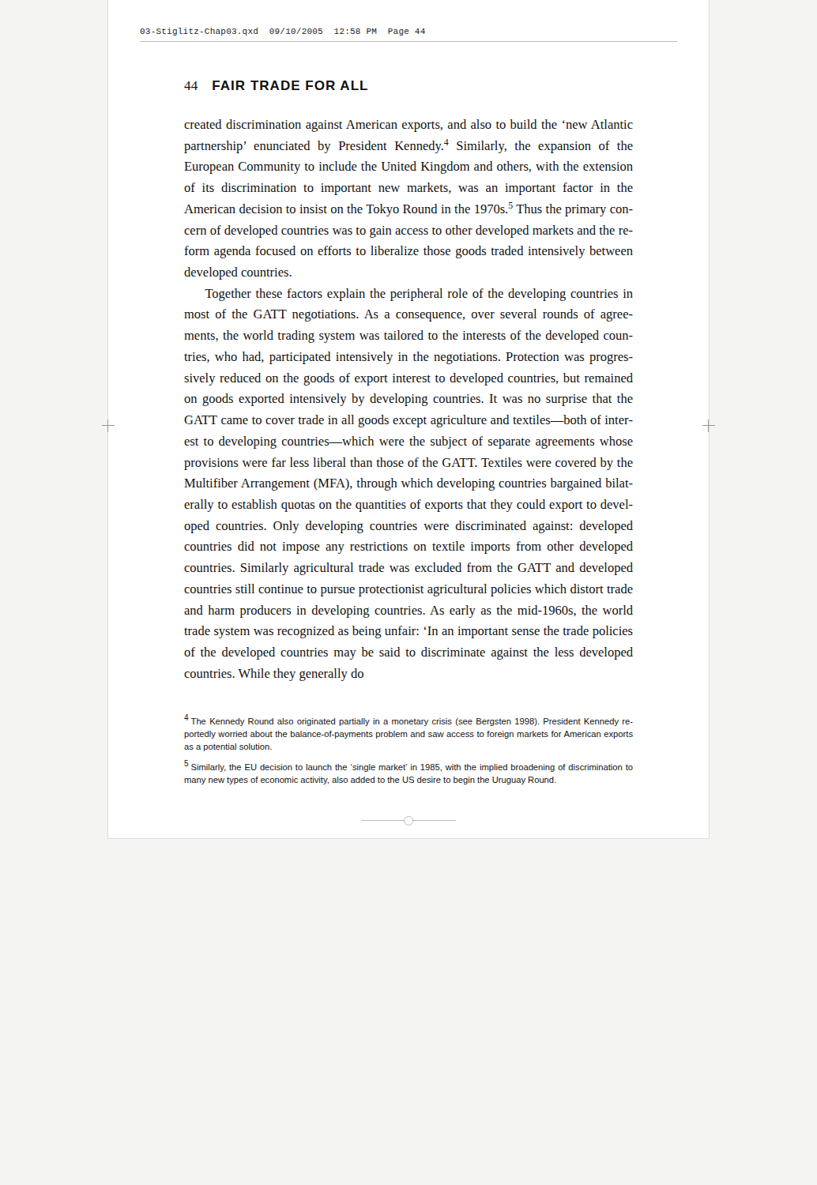03-Stiglitz-Chap03.qxd 09/10/2005 12:58 PM Page 44
44 FAIR TRADE FOR ALL
created discrimination against American exports, and also to build the ‘new Atlantic partnership’ enunciated by President Kennedy.4 Similarly, the expansion of the European Community to include the United Kingdom and others, with the extension of its discrimination to important new markets, was an important factor in the American decision to insist on the Tokyo Round in the 1970s.5 Thus the primary concern of developed countries was to gain access to other developed markets and the reform agenda focused on efforts to liberalize those goods traded intensively between developed countries.
Together these factors explain the peripheral role of the developing countries in most of the GATT negotiations. As a consequence, over several rounds of agreements, the world trading system was tailored to the interests of the developed countries, who had, participated intensively in the negotiations. Protection was progressively reduced on the goods of export interest to developed countries, but remained on goods exported intensively by developing countries. It was no surprise that the GATT came to cover trade in all goods except agriculture and textiles—both of interest to developing countries—which were the subject of separate agreements whose provisions were far less liberal than those of the GATT. Textiles were covered by the Multifiber Arrangement (MFA), through which developing countries bargained bilaterally to establish quotas on the quantities of exports that they could export to developed countries. Only developing countries were discriminated against: developed countries did not impose any restrictions on textile imports from other developed countries. Similarly agricultural trade was excluded from the GATT and developed countries still continue to pursue protectionist agricultural policies which distort trade and harm producers in developing countries. As early as the mid-1960s, the world trade system was recognized as being unfair: ‘In an important sense the trade policies of the developed countries may be said to discriminate against the less developed countries. While they generally do
4 The Kennedy Round also originated partially in a monetary crisis (see Bergsten 1998). President Kennedy reportedly worried about the balance-of-payments problem and saw access to foreign markets for American exports as a potential solution.
5 Similarly, the EU decision to launch the ‘single market’ in 1985, with the implied broadening of discrimination to many new types of economic activity, also added to the US desire to begin the Uruguay Round.